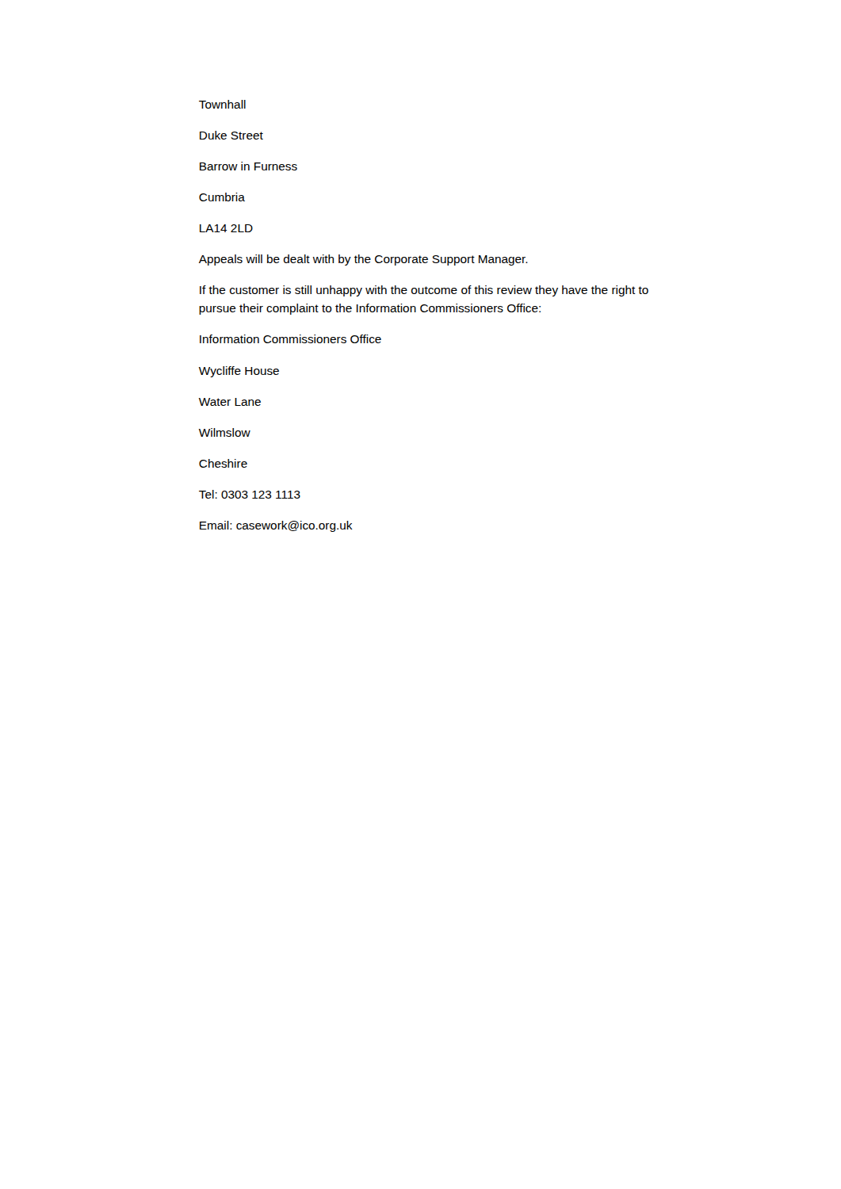Townhall
Duke Street
Barrow in Furness
Cumbria
LA14 2LD
Appeals will be dealt with by the Corporate Support Manager.
If the customer is still unhappy with the outcome of this review they have the right to pursue their complaint to the Information Commissioners Office:
Information Commissioners Office
Wycliffe House
Water Lane
Wilmslow
Cheshire
Tel: 0303 123 1113
Email: casework@ico.org.uk